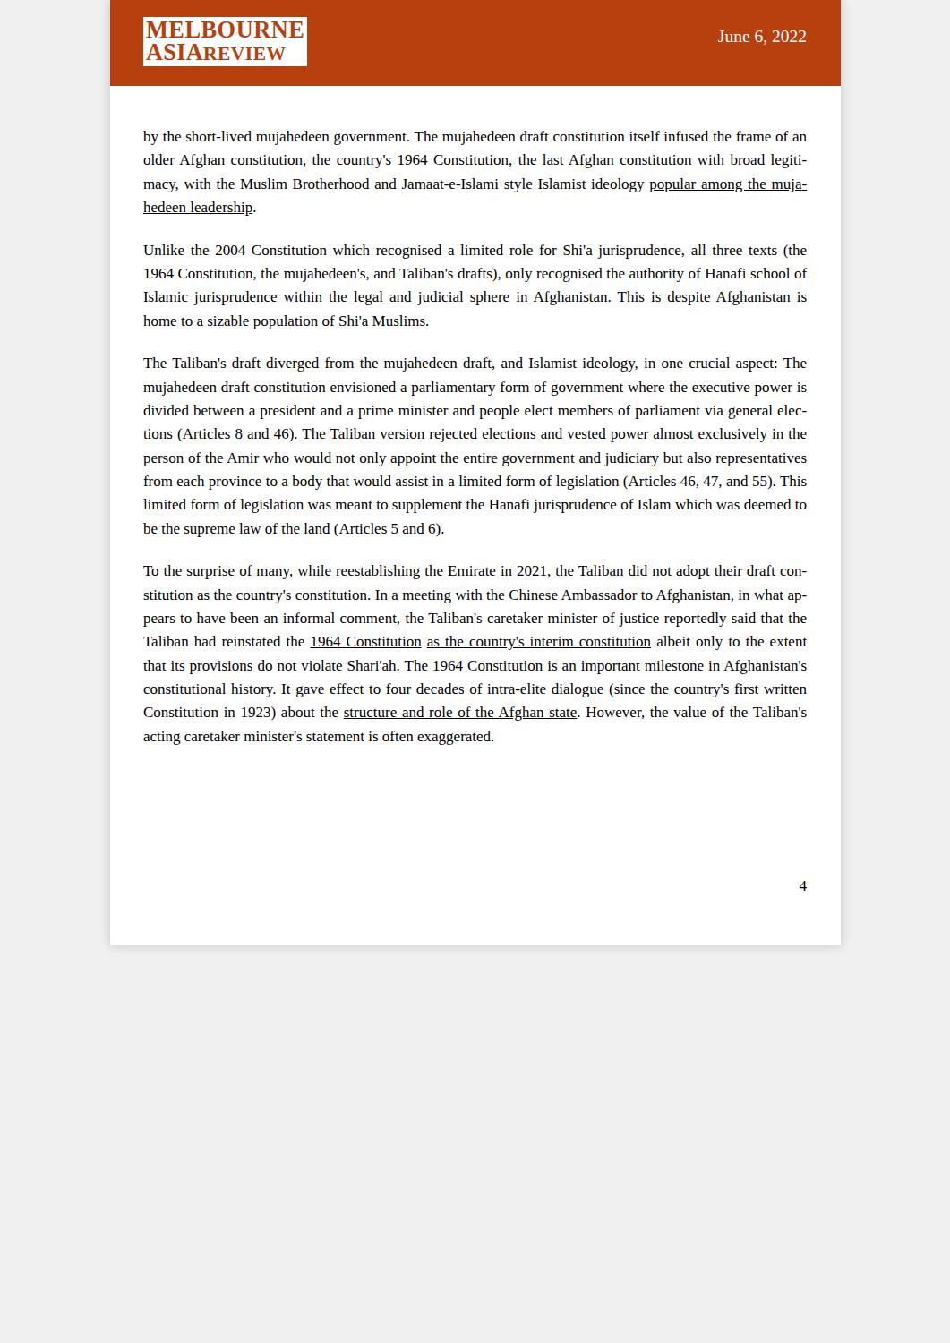MELBOURNE ASIA REVIEW
June 6, 2022
by the short-lived mujahedeen government. The mujahedeen draft constitution itself infused the frame of an older Afghan constitution, the country's 1964 Constitution, the last Afghan constitution with broad legitimacy, with the Muslim Brotherhood and Jamaat-e-Islami style Islamist ideology popular among the mujahedeen leadership.
Unlike the 2004 Constitution which recognised a limited role for Shi'a jurisprudence, all three texts (the 1964 Constitution, the mujahedeen's, and Taliban's drafts), only recognised the authority of Hanafi school of Islamic jurisprudence within the legal and judicial sphere in Afghanistan. This is despite Afghanistan is home to a sizable population of Shi'a Muslims.
The Taliban's draft diverged from the mujahedeen draft, and Islamist ideology, in one crucial aspect: The mujahedeen draft constitution envisioned a parliamentary form of government where the executive power is divided between a president and a prime minister and people elect members of parliament via general elections (Articles 8 and 46). The Taliban version rejected elections and vested power almost exclusively in the person of the Amir who would not only appoint the entire government and judiciary but also representatives from each province to a body that would assist in a limited form of legislation (Articles 46, 47, and 55). This limited form of legislation was meant to supplement the Hanafi jurisprudence of Islam which was deemed to be the supreme law of the land (Articles 5 and 6).
To the surprise of many, while reestablishing the Emirate in 2021, the Taliban did not adopt their draft constitution as the country's constitution. In a meeting with the Chinese Ambassador to Afghanistan, in what appears to have been an informal comment, the Taliban's caretaker minister of justice reportedly said that the Taliban had reinstated the 1964 Constitution as the country's interim constitution albeit only to the extent that its provisions do not violate Shari'ah. The 1964 Constitution is an important milestone in Afghanistan's constitutional history. It gave effect to four decades of intra-elite dialogue (since the country's first written Constitution in 1923) about the structure and role of the Afghan state. However, the value of the Taliban's acting caretaker minister's statement is often exaggerated.
4